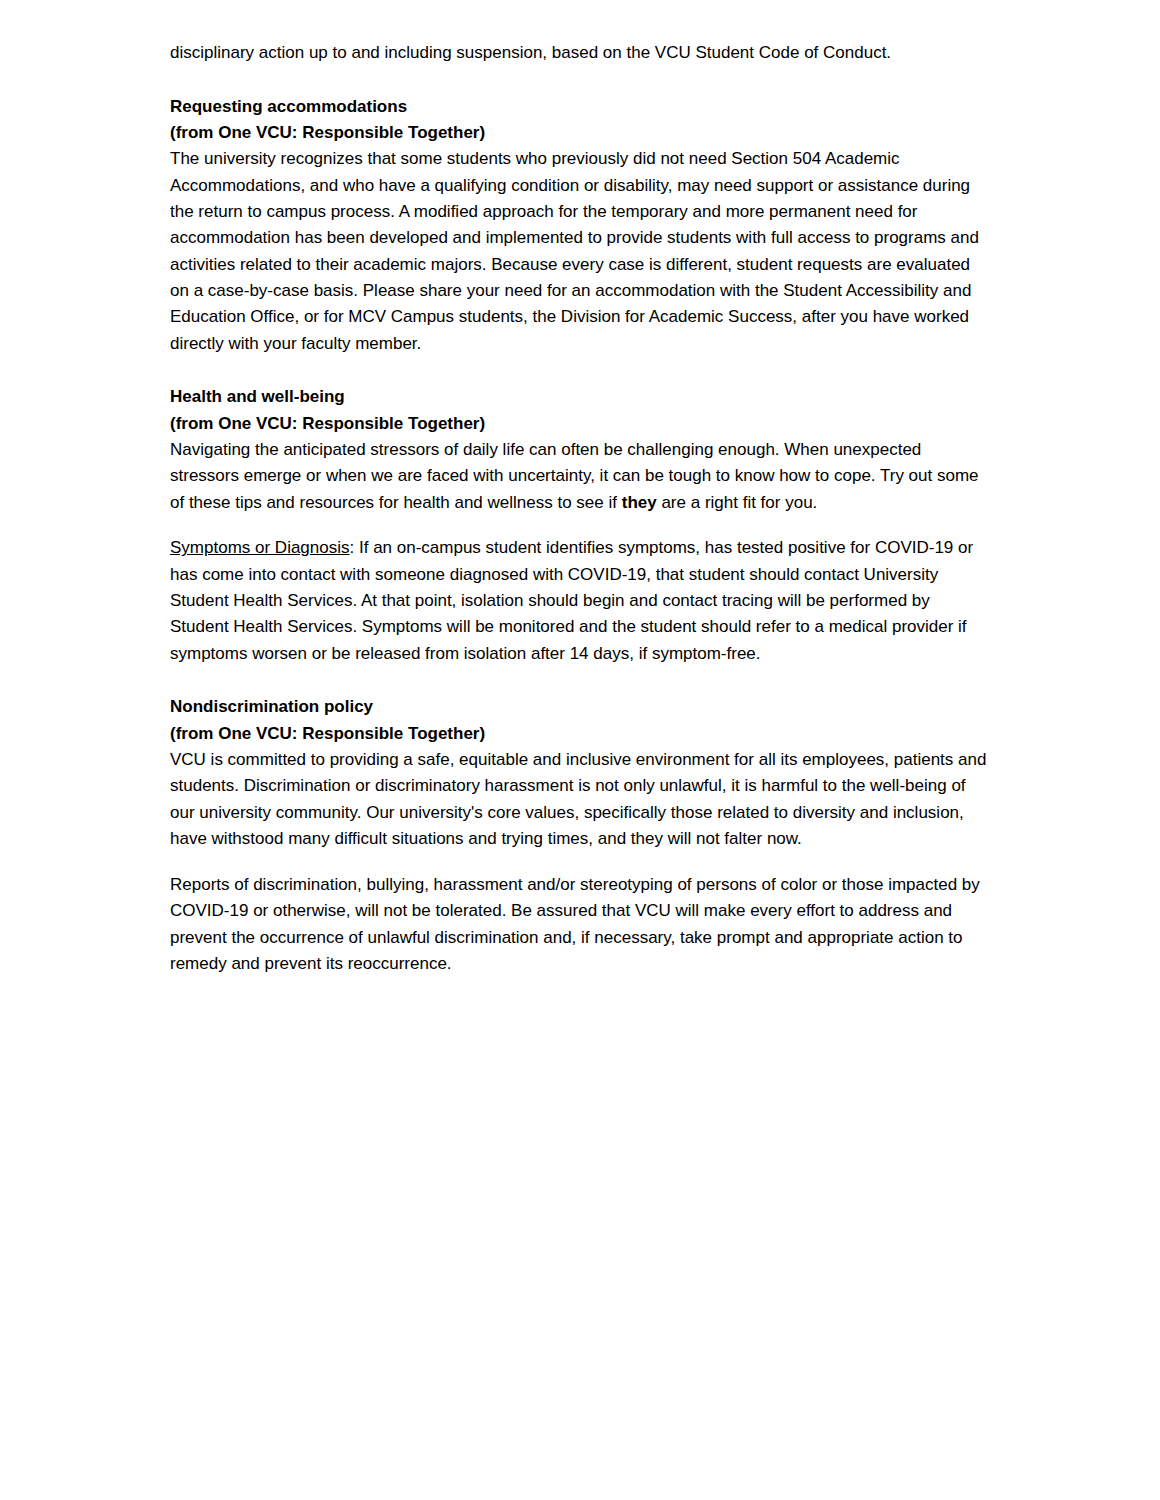disciplinary action up to and including suspension, based on the VCU Student Code of Conduct.
Requesting accommodations(from One VCU: Responsible Together)
The university recognizes that some students who previously did not need Section 504 Academic Accommodations, and who have a qualifying condition or disability, may need support or assistance during the return to campus process. A modified approach for the temporary and more permanent need for accommodation has been developed and implemented to provide students with full access to programs and activities related to their academic majors. Because every case is different, student requests are evaluated on a case-by-case basis. Please share your need for an accommodation with the Student Accessibility and Education Office, or for MCV Campus students, the Division for Academic Success, after you have worked directly with your faculty member.
Health and well-being(from One VCU: Responsible Together)
Navigating the anticipated stressors of daily life can often be challenging enough. When unexpected stressors emerge or when we are faced with uncertainty, it can be tough to know how to cope. Try out some of these tips and resources for health and wellness to see if they are a right fit for you.
Symptoms or Diagnosis: If an on-campus student identifies symptoms, has tested positive for COVID-19 or has come into contact with someone diagnosed with COVID-19, that student should contact University Student Health Services. At that point, isolation should begin and contact tracing will be performed by Student Health Services. Symptoms will be monitored and the student should refer to a medical provider if symptoms worsen or be released from isolation after 14 days, if symptom-free.
Nondiscrimination policy(from One VCU: Responsible Together)
VCU is committed to providing a safe, equitable and inclusive environment for all its employees, patients and students. Discrimination or discriminatory harassment is not only unlawful, it is harmful to the well-being of our university community. Our university's core values, specifically those related to diversity and inclusion, have withstood many difficult situations and trying times, and they will not falter now.
Reports of discrimination, bullying, harassment and/or stereotyping of persons of color or those impacted by COVID-19 or otherwise, will not be tolerated. Be assured that VCU will make every effort to address and prevent the occurrence of unlawful discrimination and, if necessary, take prompt and appropriate action to remedy and prevent its reoccurrence.